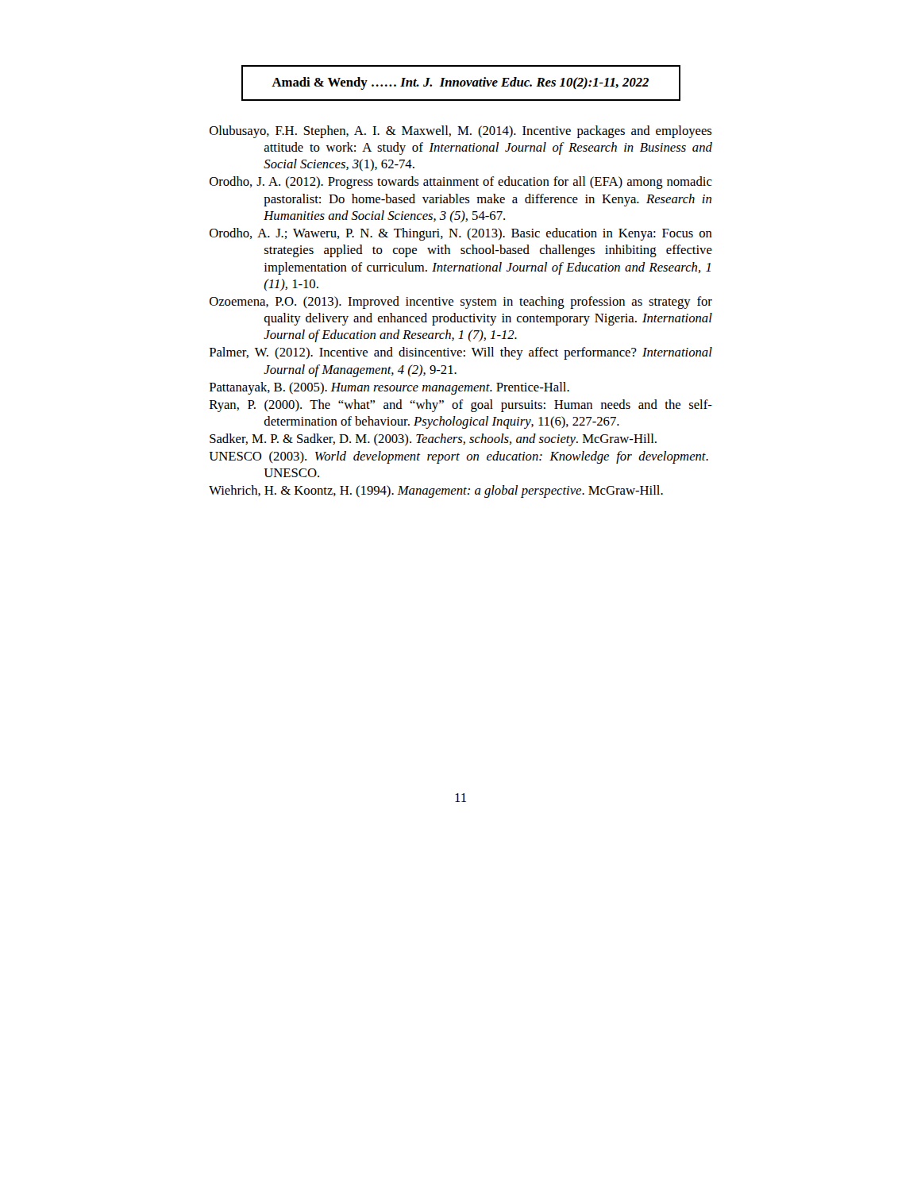Amadi & Wendy …… Int. J. Innovative Educ. Res 10(2):1-11, 2022
Olubusayo, F.H. Stephen, A. I. & Maxwell, M. (2014). Incentive packages and employees attitude to work: A study of International Journal of Research in Business and Social Sciences, 3(1), 62-74.
Orodho, J. A. (2012). Progress towards attainment of education for all (EFA) among nomadic pastoralist: Do home-based variables make a difference in Kenya. Research in Humanities and Social Sciences, 3 (5), 54-67.
Orodho, A. J.; Waweru, P. N. & Thinguri, N. (2013). Basic education in Kenya: Focus on strategies applied to cope with school-based challenges inhibiting effective implementation of curriculum. International Journal of Education and Research, 1 (11), 1-10.
Ozoemena, P.O. (2013). Improved incentive system in teaching profession as strategy for quality delivery and enhanced productivity in contemporary Nigeria. International Journal of Education and Research, 1 (7), 1-12.
Palmer, W. (2012). Incentive and disincentive: Will they affect performance? International Journal of Management, 4 (2), 9-21.
Pattanayak, B. (2005). Human resource management. Prentice-Hall.
Ryan, P. (2000). The “what” and “why” of goal pursuits: Human needs and the self-determination of behaviour. Psychological Inquiry, 11(6), 227-267.
Sadker, M. P. & Sadker, D. M. (2003). Teachers, schools, and society. McGraw-Hill.
UNESCO (2003). World development report on education: Knowledge for development. UNESCO.
Wiehrich, H. & Koontz, H. (1994). Management: a global perspective. McGraw-Hill.
11